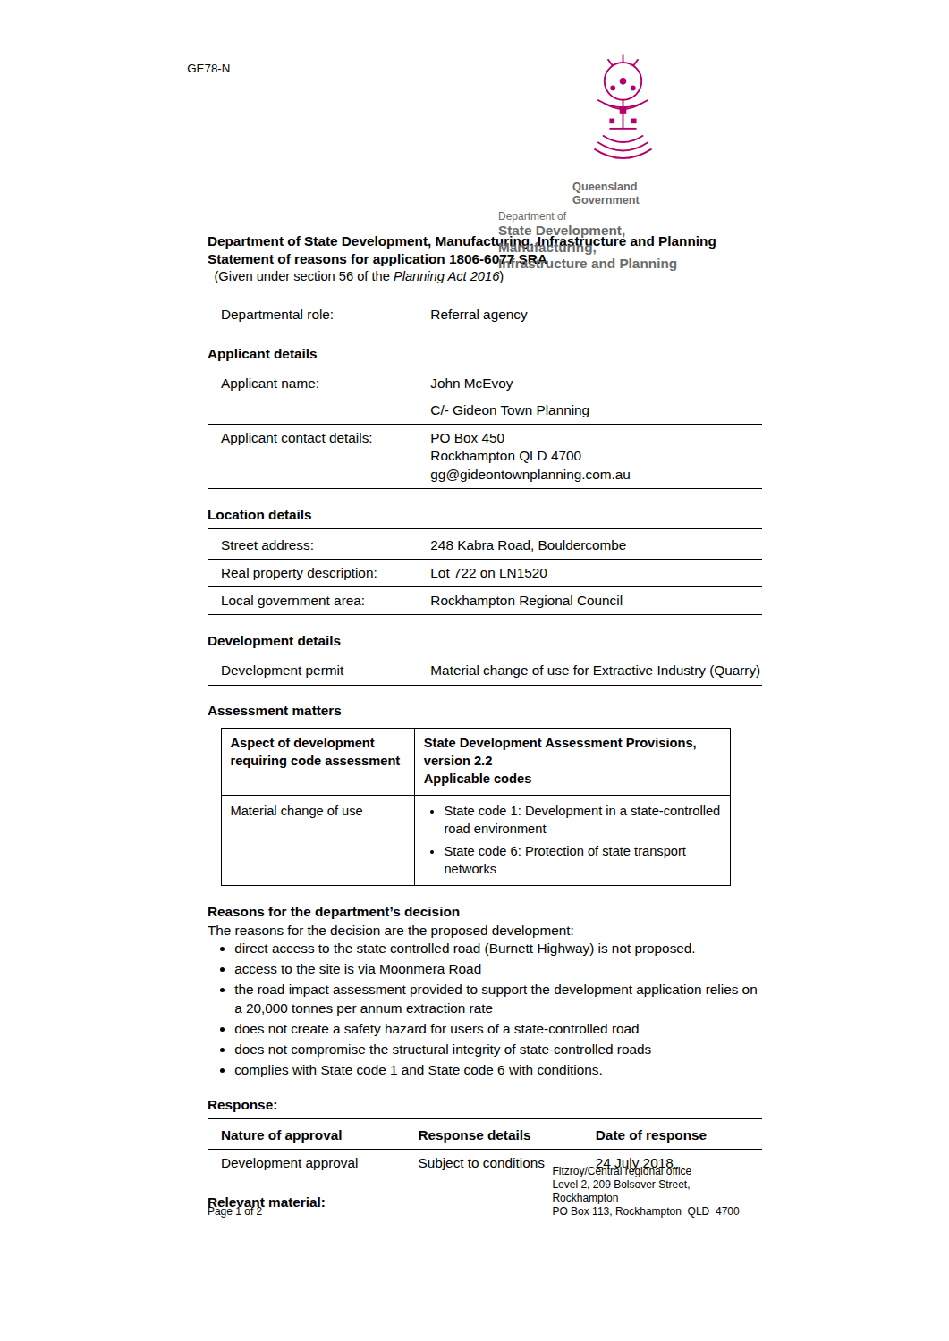GE78-N
Queensland
Government
Department of
State Development,
Manufacturing,
Infrastructure and Planning
Department of State Development, Manufacturing, Infrastructure and Planning
Statement of reasons for application 1806-6077 SRA
(Given under section 56 of the Planning Act 2016)
Departmental role:
Referral agency
Applicant details
| Applicant name: | John McEvoy |
| | C/- Gideon Town Planning |
| Applicant contact details: | PO Box 450 Rockhampton QLD 4700 gg@gideontownplanning.com.au |
Location details
| Street address: | 248 Kabra Road, Bouldercombe |
| Real property description: | Lot 722 on LN1520 |
| Local government area: | Rockhampton Regional Council |
Development details
| Development permit | Material change of use for Extractive Industry (Quarry) |
Assessment matters
| Aspect of development requiring code assessment | State Development Assessment Provisions, version 2.2 Applicable codes |
| --- | --- |
| Material change of use | State code 1: Development in a state-controlled road environment State code 6: Protection of state transport networks |
Reasons for the department’s decision
The reasons for the decision are the proposed development:
direct access to the state controlled road (Burnett Highway) is not proposed.
access to the site is via Moonmera Road
the road impact assessment provided to support the development application relies on a 20,000 tonnes per annum extraction rate
does not create a safety hazard for users of a state-controlled road
does not compromise the structural integrity of state-controlled roads
complies with State code 1 and State code 6 with conditions.
Response:
| Nature of approval | Response details | Date of response |
| --- | --- | --- |
| Development approval | Subject to conditions | 24 July 2018 |
Relevant material:
Page 1 of 2
Fitzroy/Central regional office
Level 2, 209 Bolsover Street,
Rockhampton
PO Box 113, Rockhampton QLD 4700